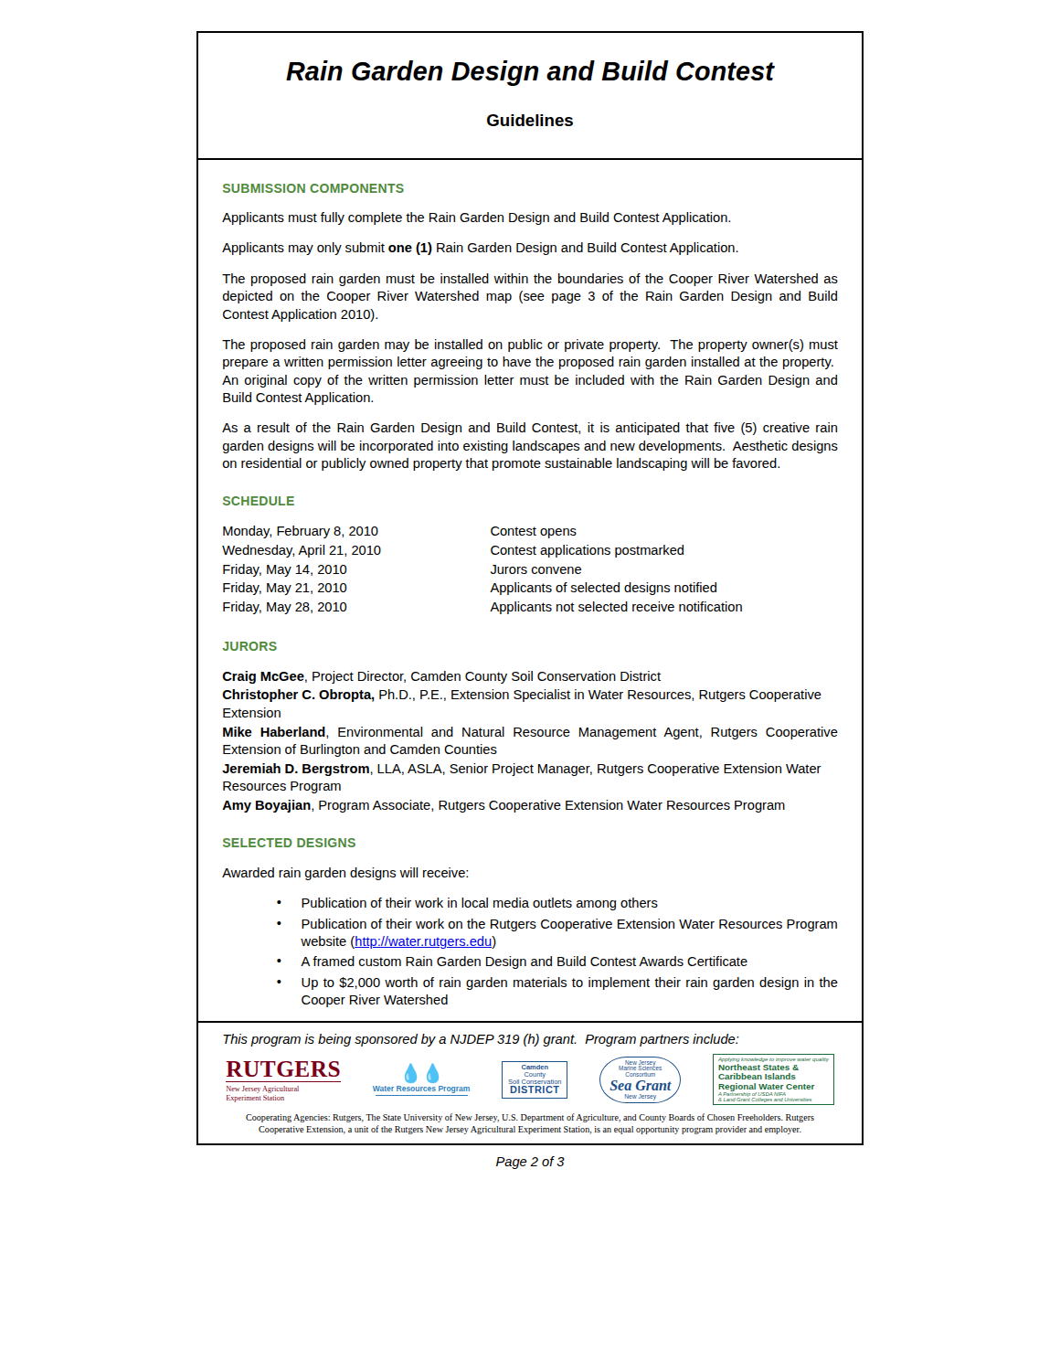Rain Garden Design and Build Contest
Guidelines
SUBMISSION COMPONENTS
Applicants must fully complete the Rain Garden Design and Build Contest Application.
Applicants may only submit one (1) Rain Garden Design and Build Contest Application.
The proposed rain garden must be installed within the boundaries of the Cooper River Watershed as depicted on the Cooper River Watershed map (see page 3 of the Rain Garden Design and Build Contest Application 2010).
The proposed rain garden may be installed on public or private property. The property owner(s) must prepare a written permission letter agreeing to have the proposed rain garden installed at the property. An original copy of the written permission letter must be included with the Rain Garden Design and Build Contest Application.
As a result of the Rain Garden Design and Build Contest, it is anticipated that five (5) creative rain garden designs will be incorporated into existing landscapes and new developments. Aesthetic designs on residential or publicly owned property that promote sustainable landscaping will be favored.
SCHEDULE
| Monday, February 8, 2010 | Contest opens |
| Wednesday, April 21, 2010 | Contest applications postmarked |
| Friday, May 14, 2010 | Jurors convene |
| Friday, May 21, 2010 | Applicants of selected designs notified |
| Friday, May 28, 2010 | Applicants not selected receive notification |
JURORS
Craig McGee, Project Director, Camden County Soil Conservation District
Christopher C. Obropta, Ph.D., P.E., Extension Specialist in Water Resources, Rutgers Cooperative Extension
Mike Haberland, Environmental and Natural Resource Management Agent, Rutgers Cooperative Extension of Burlington and Camden Counties
Jeremiah D. Bergstrom, LLA, ASLA, Senior Project Manager, Rutgers Cooperative Extension Water Resources Program
Amy Boyajian, Program Associate, Rutgers Cooperative Extension Water Resources Program
SELECTED DESIGNS
Awarded rain garden designs will receive:
Publication of their work in local media outlets among others
Publication of their work on the Rutgers Cooperative Extension Water Resources Program website (http://water.rutgers.edu)
A framed custom Rain Garden Design and Build Contest Awards Certificate
Up to $2,000 worth of rain garden materials to implement their rain garden design in the Cooper River Watershed
This program is being sponsored by a NJDEP 319 (h) grant. Program partners include:
RUTGERS
New Jersey Agricultural
Experiment Station
💧💧
Water Resources Program
Camden
County
Soil Conservation
DISTRICT
New Jersey
Marine Sciences
Consortium
Sea Grant
New Jersey
Applying knowledge to improve water quality
Northeast States &
Caribbean Islands
Regional Water Center
A Partnership of USDA NIFA
& Land Grant Colleges and Universities
Cooperating Agencies: Rutgers, The State University of New Jersey, U.S. Department of Agriculture, and County Boards of Chosen Freeholders. Rutgers Cooperative Extension, a unit of the Rutgers New Jersey Agricultural Experiment Station, is an equal opportunity program provider and employer.
Page 2 of 3